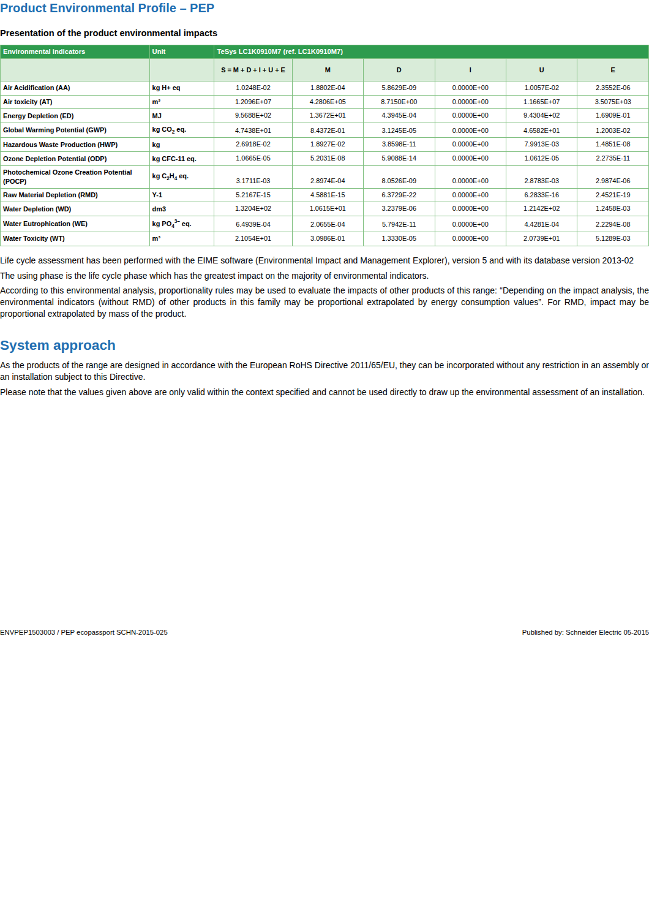Product Environmental Profile – PEP
Presentation of the product environmental impacts
| Environmental indicators | Unit | TeSys LC1K0910M7 (ref. LC1K0910M7) |
| --- | --- | --- |
| | | S = M + D + I + U + E | M | D | I | U | E |
| Air Acidification (AA) | kg H+ eq | 1.0248E-02 | 1.8802E-04 | 5.8629E-09 | 0.0000E+00 | 1.0057E-02 | 2.3552E-06 |
| Air toxicity (AT) | m³ | 1.2096E+07 | 4.2806E+05 | 8.7150E+00 | 0.0000E+00 | 1.1665E+07 | 3.5075E+03 |
| Energy Depletion (ED) | MJ | 9.5688E+02 | 1.3672E+01 | 4.3945E-04 | 0.0000E+00 | 9.4304E+02 | 1.6909E-01 |
| Global Warming Potential (GWP) | kg CO 2 eq. | 4.7438E+01 | 8.4372E-01 | 3.1245E-05 | 0.0000E+00 | 4.6582E+01 | 1.2003E-02 |
| Hazardous Waste Production (HWP) | kg | 2.6918E-02 | 1.8927E-02 | 3.8598E-11 | 0.0000E+00 | 7.9913E-03 | 1.4851E-08 |
| Ozone Depletion Potential (ODP) | kg CFC-11 eq. | 1.0665E-05 | 5.2031E-08 | 5.9088E-14 | 0.0000E+00 | 1.0612E-05 | 2.2735E-11 |
| Photochemical Ozone Creation Potential (POCP) | kg C 2 H 4 eq. | 3.1711E-03 | 2.8974E-04 | 8.0526E-09 | 0.0000E+00 | 2.8783E-03 | 2.9874E-06 |
| Raw Material Depletion (RMD) | Y-1 | 5.2167E-15 | 4.5881E-15 | 6.3729E-22 | 0.0000E+00 | 6.2833E-16 | 2.4521E-19 |
| Water Depletion (WD) | dm3 | 1.3204E+02 | 1.0615E+01 | 3.2379E-06 | 0.0000E+00 | 1.2142E+02 | 1.2458E-03 |
| Water Eutrophication (WE) | kg PO 4 3– eq. | 6.4939E-04 | 2.0655E-04 | 5.7942E-11 | 0.0000E+00 | 4.4281E-04 | 2.2294E-08 |
| Water Toxicity (WT) | m³ | 2.1054E+01 | 3.0986E-01 | 1.3330E-05 | 0.0000E+00 | 2.0739E+01 | 5.1289E-03 |
Life cycle assessment has been performed with the EIME software (Environmental Impact and Management Explorer), version 5 and with its database version 2013-02
The using phase is the life cycle phase which has the greatest impact on the majority of environmental indicators.
According to this environmental analysis, proportionality rules may be used to evaluate the impacts of other products of this range: “Depending on the impact analysis, the environmental indicators (without RMD) of other products in this family may be proportional extrapolated by energy consumption values”. For RMD, impact may be proportional extrapolated by mass of the product.
System approach
As the products of the range are designed in accordance with the European RoHS Directive 2011/65/EU, they can be incorporated without any restriction in an assembly or an installation subject to this Directive.
Please note that the values given above are only valid within the context specified and cannot be used directly to draw up the environmental assessment of an installation.
ENVPEP1503003 / PEP ecopassport SCHN-2015-025
Published by: Schneider Electric 05-2015